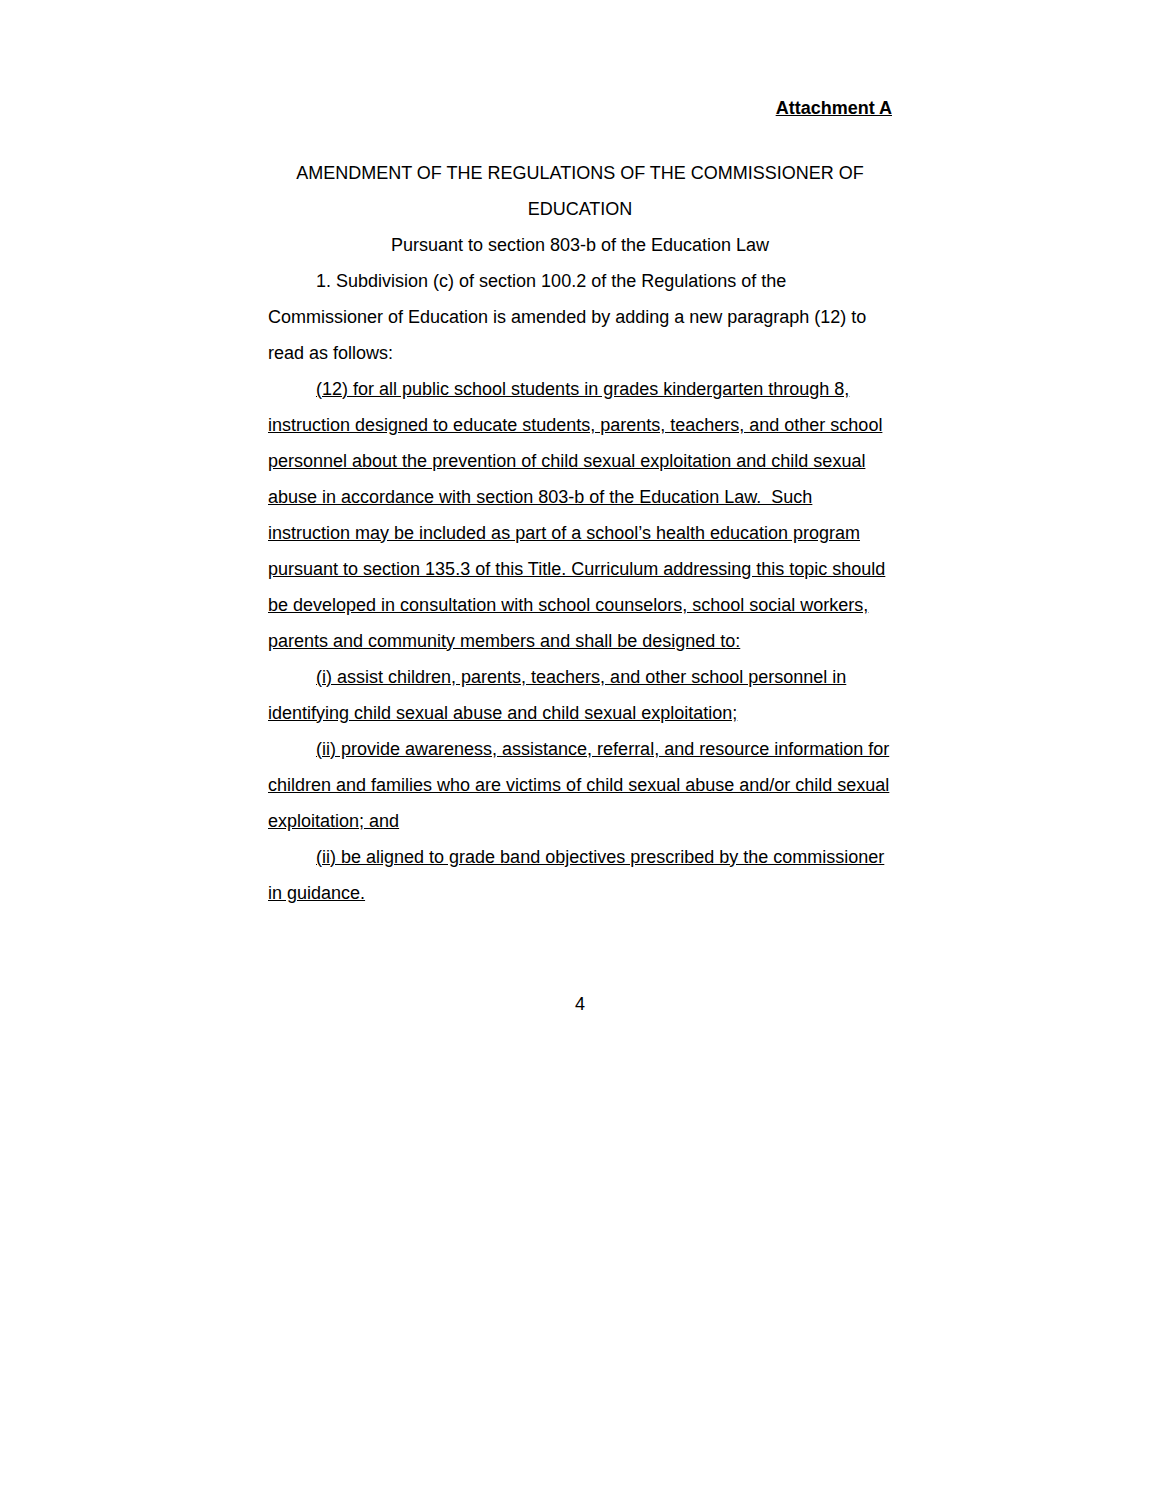Attachment A
AMENDMENT OF THE REGULATIONS OF THE COMMISSIONER OF EDUCATION
Pursuant to section 803-b of the Education Law
1. Subdivision (c) of section 100.2 of the Regulations of the Commissioner of Education is amended by adding a new paragraph (12) to read as follows:
(12) for all public school students in grades kindergarten through 8, instruction designed to educate students, parents, teachers, and other school personnel about the prevention of child sexual exploitation and child sexual abuse in accordance with section 803-b of the Education Law. Such instruction may be included as part of a school’s health education program pursuant to section 135.3 of this Title. Curriculum addressing this topic should be developed in consultation with school counselors, school social workers, parents and community members and shall be designed to:
(i) assist children, parents, teachers, and other school personnel in identifying child sexual abuse and child sexual exploitation;
(ii) provide awareness, assistance, referral, and resource information for children and families who are victims of child sexual abuse and/or child sexual exploitation; and
(ii) be aligned to grade band objectives prescribed by the commissioner in guidance.
4